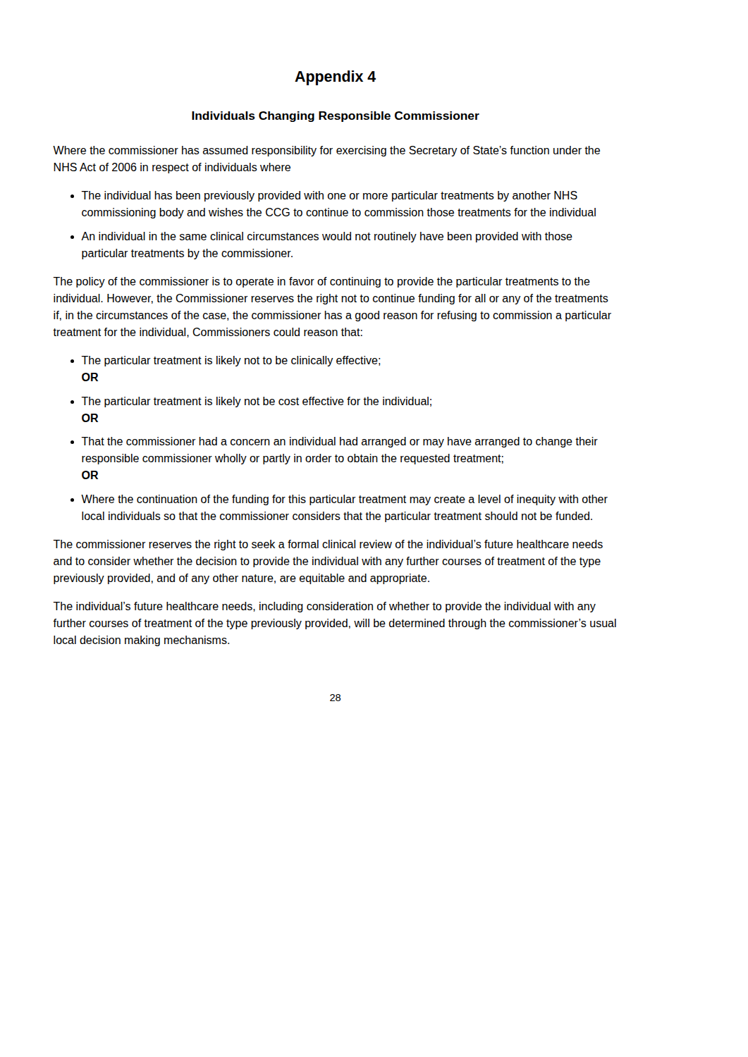Appendix 4
Individuals Changing Responsible Commissioner
Where the commissioner has assumed responsibility for exercising the Secretary of State’s function under the NHS Act of 2006 in respect of individuals where
The individual has been previously provided with one or more particular treatments by another NHS commissioning body and wishes the CCG to continue to commission those treatments for the individual
An individual in the same clinical circumstances would not routinely have been provided with those particular treatments by the commissioner.
The policy of the commissioner is to operate in favor of continuing to provide the particular treatments to the individual. However, the Commissioner reserves the right not to continue funding for all or any of the treatments if, in the circumstances of the case, the commissioner has a good reason for refusing to commission a particular treatment for the individual, Commissioners could reason that:
The particular treatment is likely not to be clinically effective;
OR
The particular treatment is likely not be cost effective for the individual;
OR
That the commissioner had a concern an individual had arranged or may have arranged to change their responsible commissioner wholly or partly in order to obtain the requested treatment;
OR
Where the continuation of the funding for this particular treatment may create a level of inequity with other local individuals so that the commissioner considers that the particular treatment should not be funded.
The commissioner reserves the right to seek a formal clinical review of the individual’s future healthcare needs and to consider whether the decision to provide the individual with any further courses of treatment of the type previously provided, and of any other nature, are equitable and appropriate.
The individual’s future healthcare needs, including consideration of whether to provide the individual with any further courses of treatment of the type previously provided, will be determined through the commissioner’s usual local decision making mechanisms.
28